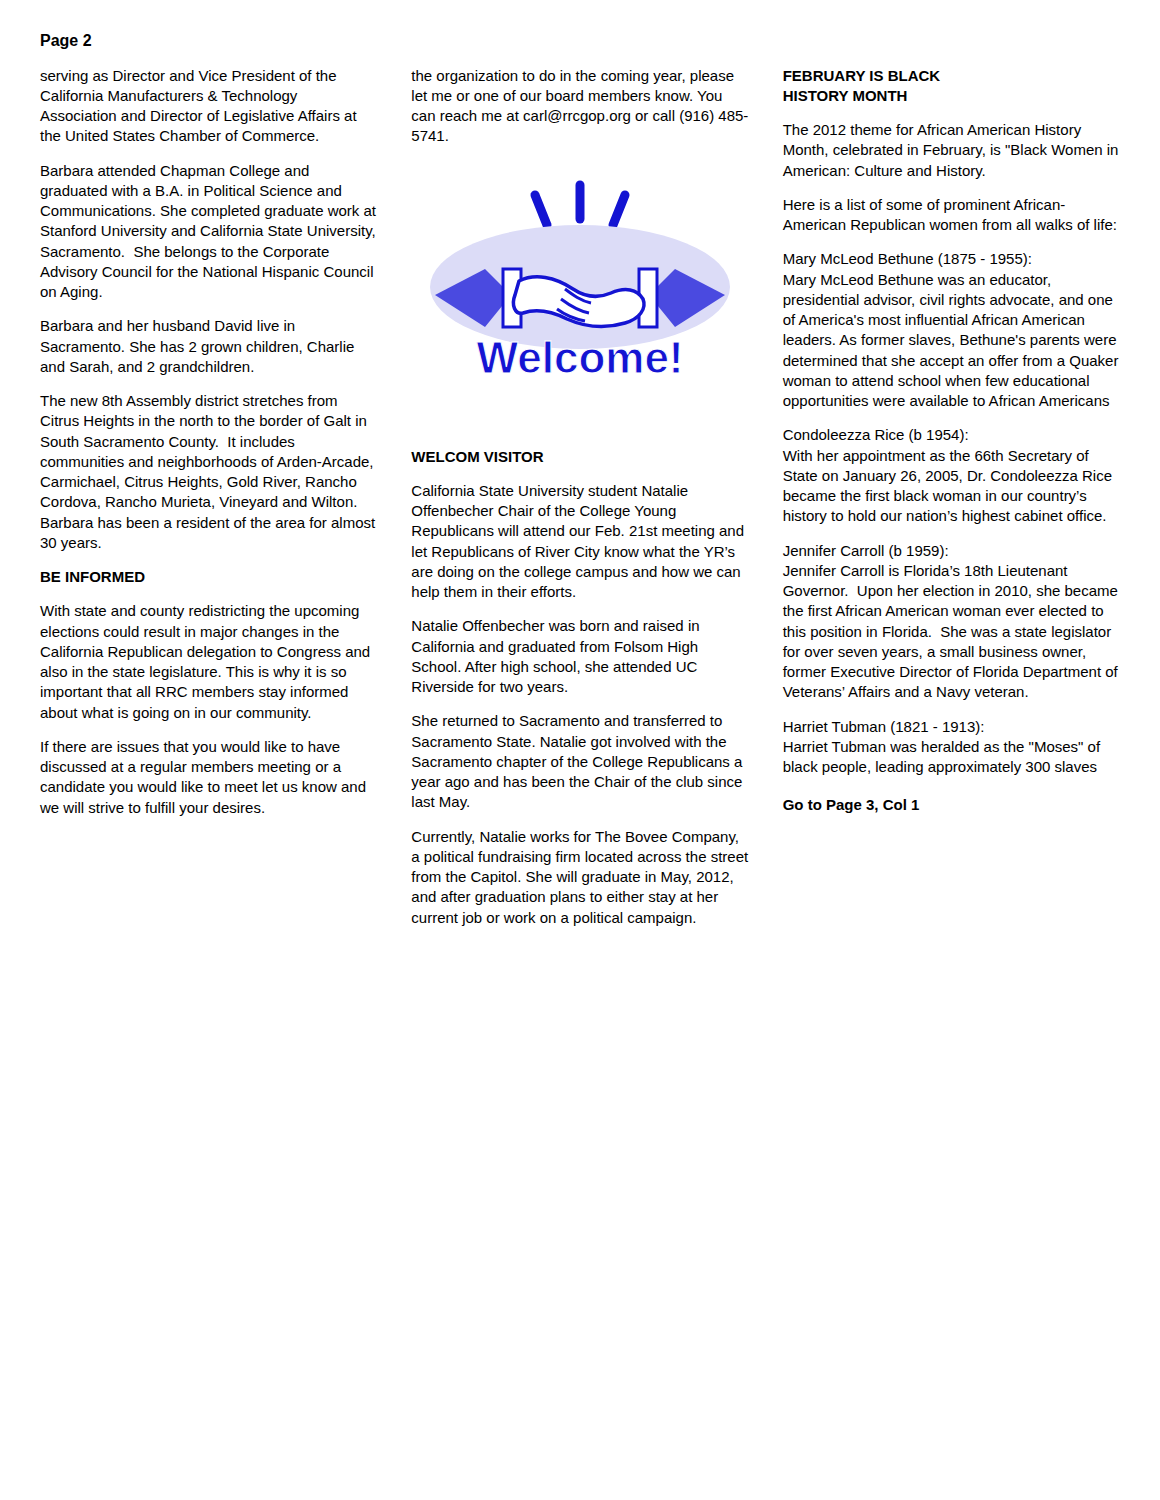Page 2
serving as Director and Vice President of the California Manufacturers & Technology Association and Director of Legislative Affairs at the United States Chamber of Commerce.
Barbara attended Chapman College and graduated with a B.A. in Political Science and Communications. She completed graduate work at Stanford University and California State University, Sacramento. She belongs to the Corporate Advisory Council for the National Hispanic Council on Aging.
Barbara and her husband David live in Sacramento. She has 2 grown children, Charlie and Sarah, and 2 grandchildren.
The new 8th Assembly district stretches from Citrus Heights in the north to the border of Galt in South Sacramento County. It includes communities and neighborhoods of Arden-Arcade, Carmichael, Citrus Heights, Gold River, Rancho Cordova, Rancho Murieta, Vineyard and Wilton. Barbara has been a resident of the area for almost 30 years.
Be Informed
With state and county redistricting the upcoming elections could result in major changes in the California Republican delegation to Congress and also in the state legislature. This is why it is so important that all RRC members stay informed about what is going on in our community.
If there are issues that you would like to have discussed at a regular members meeting or a candidate you would like to meet let us know and we will strive to fulfill your desires.
the organization to do in the coming year, please let me or one of our board members know. You can reach me at carl@rrcgop.org or call (916) 485-5741.
Welcome!
Welcom Visitor
California State University student Natalie Offenbecher Chair of the College Young Republicans will attend our Feb. 21st meeting and let Republicans of River City know what the YR’s are doing on the college campus and how we can help them in their efforts.
Natalie Offenbecher was born and raised in California and graduated from Folsom High School. After high school, she attended UC Riverside for two years.
She returned to Sacramento and transferred to Sacramento State. Natalie got involved with the Sacramento chapter of the College Republicans a year ago and has been the Chair of the club since last May.
Currently, Natalie works for The Bovee Company, a political fundraising firm located across the street from the Capitol. She will graduate in May, 2012, and after graduation plans to either stay at her current job or work on a political campaign.
February is Black
History Month
The 2012 theme for African American History Month, celebrated in February, is "Black Women in American: Culture and History.
Here is a list of some of prominent African-American Republican women from all walks of life:
Mary McLeod Bethune (1875 - 1955):
Mary McLeod Bethune was an educator, presidential advisor, civil rights advocate, and one of America's most influential African American leaders. As former slaves, Bethune's parents were determined that she accept an offer from a Quaker woman to attend school when few educational opportunities were available to African Americans
Condoleezza Rice (b 1954):
With her appointment as the 66th Secretary of State on January 26, 2005, Dr. Condoleezza Rice became the first black woman in our country’s history to hold our nation’s highest cabinet office.
Jennifer Carroll (b 1959):
Jennifer Carroll is Florida’s 18th Lieutenant Governor. Upon her election in 2010, she became the first African American woman ever elected to this position in Florida. She was a state legislator for over seven years, a small business owner, former Executive Director of Florida Department of Veterans’ Affairs and a Navy veteran.
Harriet Tubman (1821 - 1913):
Harriet Tubman was heralded as the "Moses" of black people, leading approximately 300 slaves
Go to Page 3, Col 1